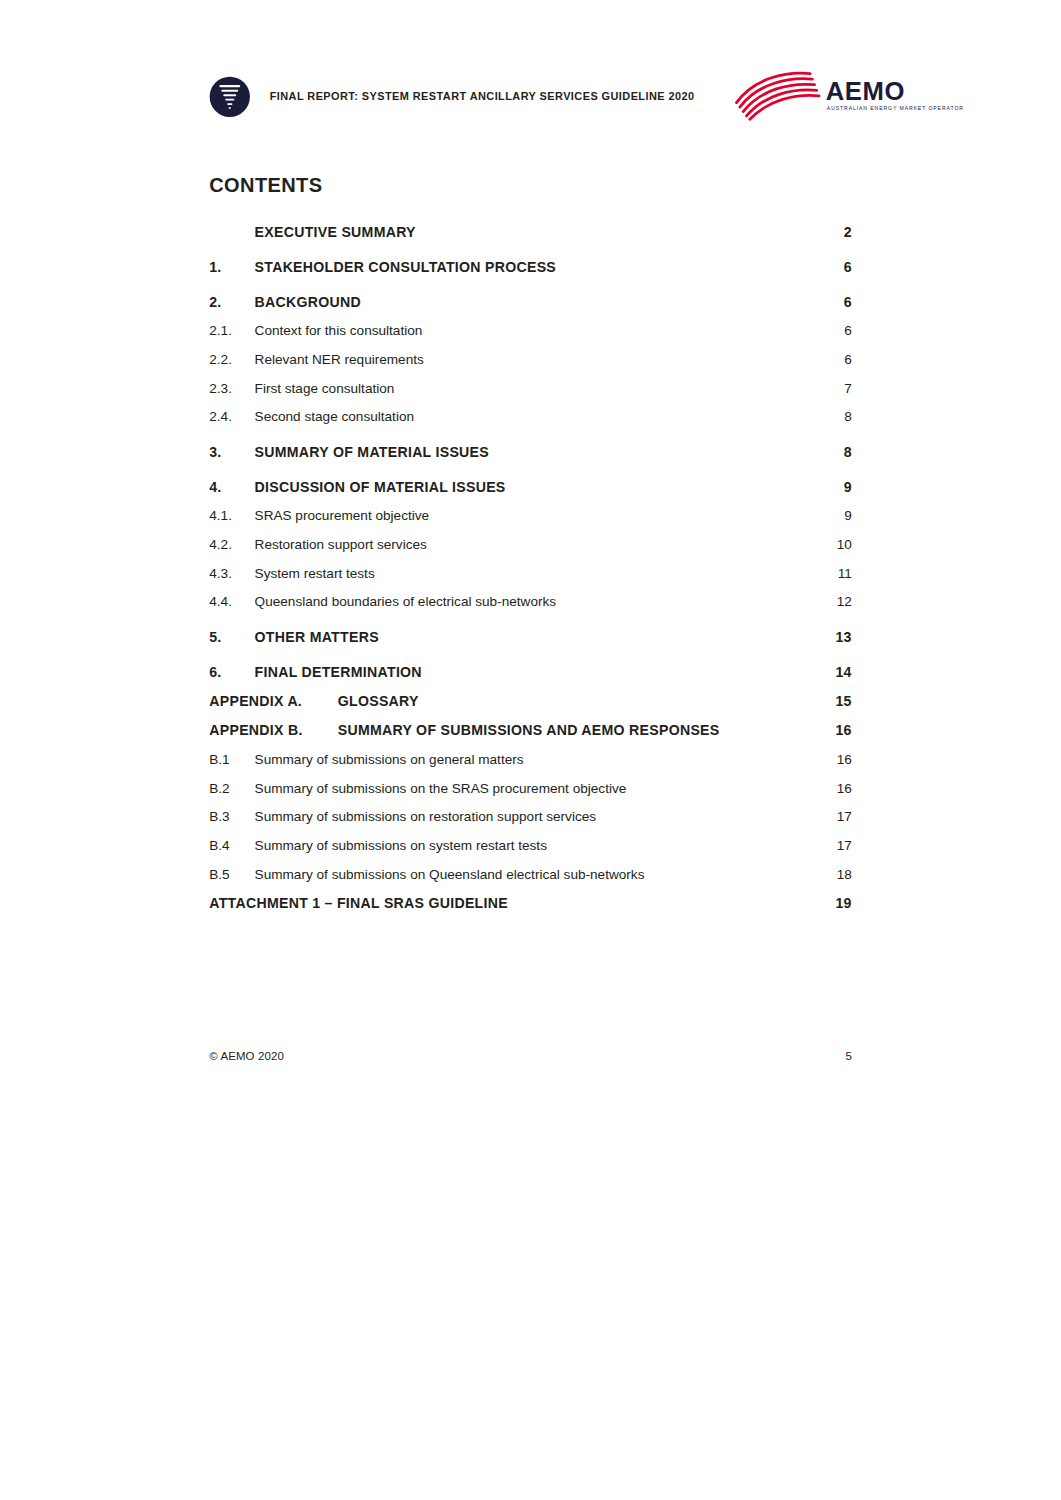FINAL REPORT: SYSTEM RESTART ANCILLARY SERVICES GUIDELINE 2020
AEMO AUSTRALIAN ENERGY MARKET OPERATOR
CONTENTS
EXECUTIVE SUMMARY 2
1. STAKEHOLDER CONSULTATION PROCESS 6
2. BACKGROUND 6
2.1. Context for this consultation 6
2.2. Relevant NER requirements 6
2.3. First stage consultation 7
2.4. Second stage consultation 8
3. SUMMARY OF MATERIAL ISSUES 8
4. DISCUSSION OF MATERIAL ISSUES 9
4.1. SRAS procurement objective 9
4.2. Restoration support services 10
4.3. System restart tests 11
4.4. Queensland boundaries of electrical sub-networks 12
5. OTHER MATTERS 13
6. FINAL DETERMINATION 14
APPENDIX A. GLOSSARY 15
APPENDIX B. SUMMARY OF SUBMISSIONS AND AEMO RESPONSES 16
B.1 Summary of submissions on general matters 16
B.2 Summary of submissions on the SRAS procurement objective 16
B.3 Summary of submissions on restoration support services 17
B.4 Summary of submissions on system restart tests 17
B.5 Summary of submissions on Queensland electrical sub-networks 18
ATTACHMENT 1 – FINAL SRAS GUIDELINE 19
© AEMO 2020
5